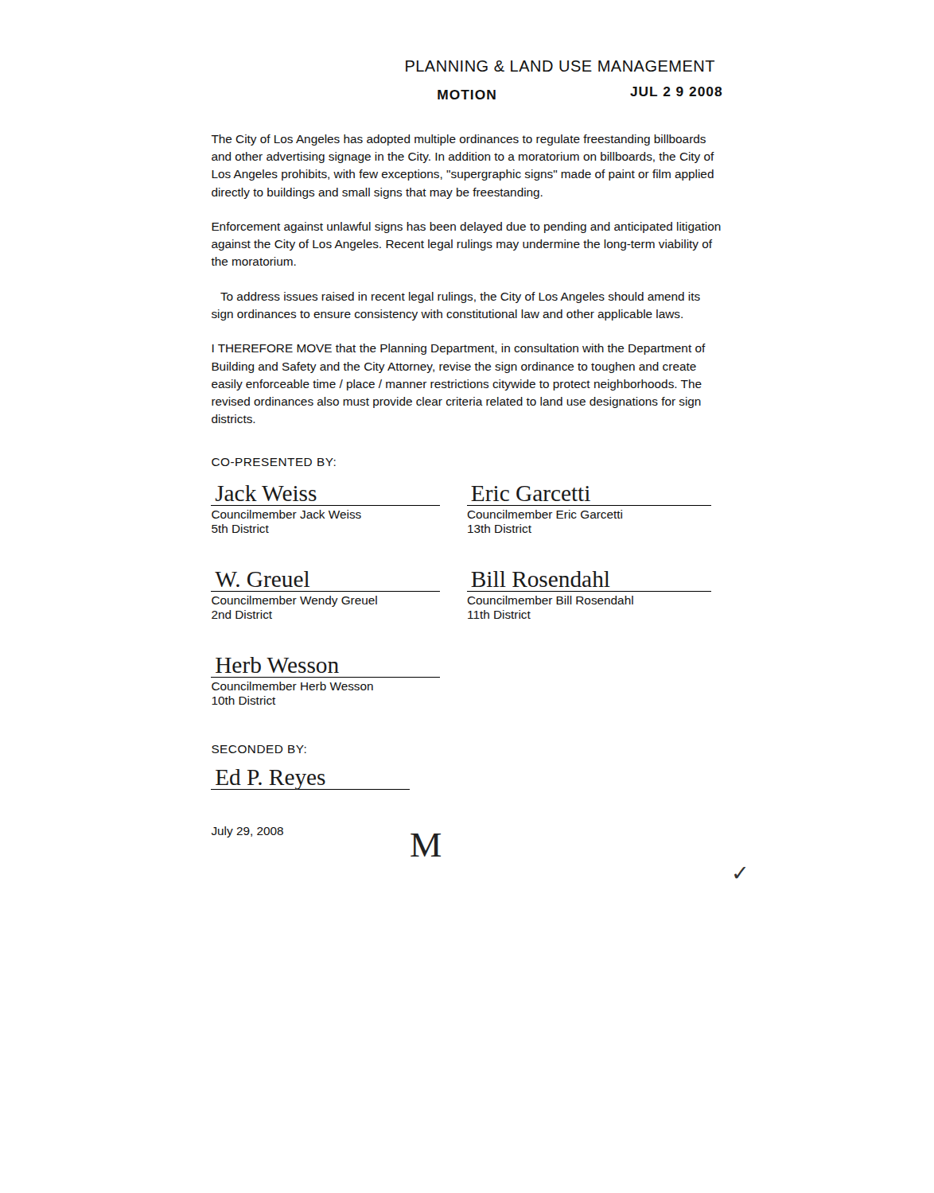PLANNING & LAND USE MANAGEMENT
MOTION
JUL 2 9 2008
The City of Los Angeles has adopted multiple ordinances to regulate freestanding billboards and other advertising signage in the City. In addition to a moratorium on billboards, the City of Los Angeles prohibits, with few exceptions, "supergraphic signs" made of paint or film applied directly to buildings and small signs that may be freestanding.
Enforcement against unlawful signs has been delayed due to pending and anticipated litigation against the City of Los Angeles. Recent legal rulings may undermine the long-term viability of the moratorium.
To address issues raised in recent legal rulings, the City of Los Angeles should amend its sign ordinances to ensure consistency with constitutional law and other applicable laws.
I THEREFORE MOVE that the Planning Department, in consultation with the Department of Building and Safety and the City Attorney, revise the sign ordinance to toughen and create easily enforceable time / place / manner restrictions citywide to protect neighborhoods. The revised ordinances also must provide clear criteria related to land use designations for sign districts.
CO-PRESENTED BY:
| Jack Weiss Councilmember Jack Weiss 5th District | Eric Garcetti Councilmember Eric Garcetti 13th District |
| W. Greuel Councilmember Wendy Greuel 2nd District | Bill Rosendahl Councilmember Bill Rosendahl 11th District |
| Herb Wesson Councilmember Herb Wesson 10th District | |
SECONDED BY:
Ed P. Reyes
July 29, 2008
M
✓